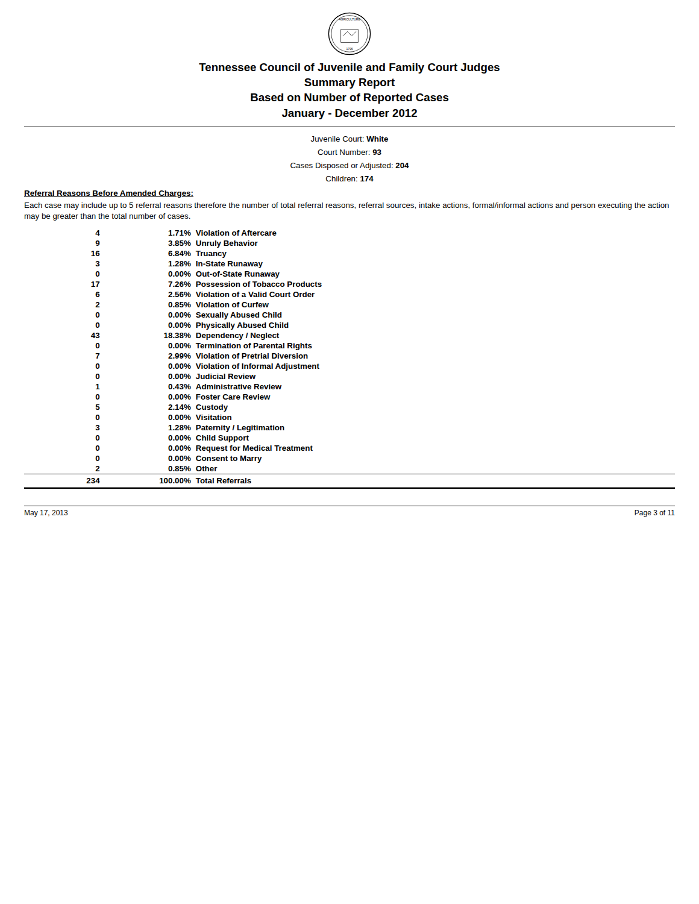Tennessee Council of Juvenile and Family Court Judges
Summary Report
Based on Number of Reported Cases
January - December 2012
Juvenile Court: White
Court Number: 93
Cases Disposed or Adjusted: 204
Children: 174
Referral Reasons Before Amended Charges:
Each case may include up to 5 referral reasons therefore the number of total referral reasons, referral sources, intake actions, formal/informal actions and person executing the action may be greater than the total number of cases.
| 4 | 1.71% | Violation of Aftercare |
| 9 | 3.85% | Unruly Behavior |
| 16 | 6.84% | Truancy |
| 3 | 1.28% | In-State Runaway |
| 0 | 0.00% | Out-of-State Runaway |
| 17 | 7.26% | Possession of Tobacco Products |
| 6 | 2.56% | Violation of a Valid Court Order |
| 2 | 0.85% | Violation of Curfew |
| 0 | 0.00% | Sexually Abused Child |
| 0 | 0.00% | Physically Abused Child |
| 43 | 18.38% | Dependency / Neglect |
| 0 | 0.00% | Termination of Parental Rights |
| 7 | 2.99% | Violation of Pretrial Diversion |
| 0 | 0.00% | Violation of Informal Adjustment |
| 0 | 0.00% | Judicial Review |
| 1 | 0.43% | Administrative Review |
| 0 | 0.00% | Foster Care Review |
| 5 | 2.14% | Custody |
| 0 | 0.00% | Visitation |
| 3 | 1.28% | Paternity / Legitimation |
| 0 | 0.00% | Child Support |
| 0 | 0.00% | Request for Medical Treatment |
| 0 | 0.00% | Consent to Marry |
| 2 | 0.85% | Other |
| 234 | 100.00% | Total Referrals |
May 17, 2013 Page 3 of 11